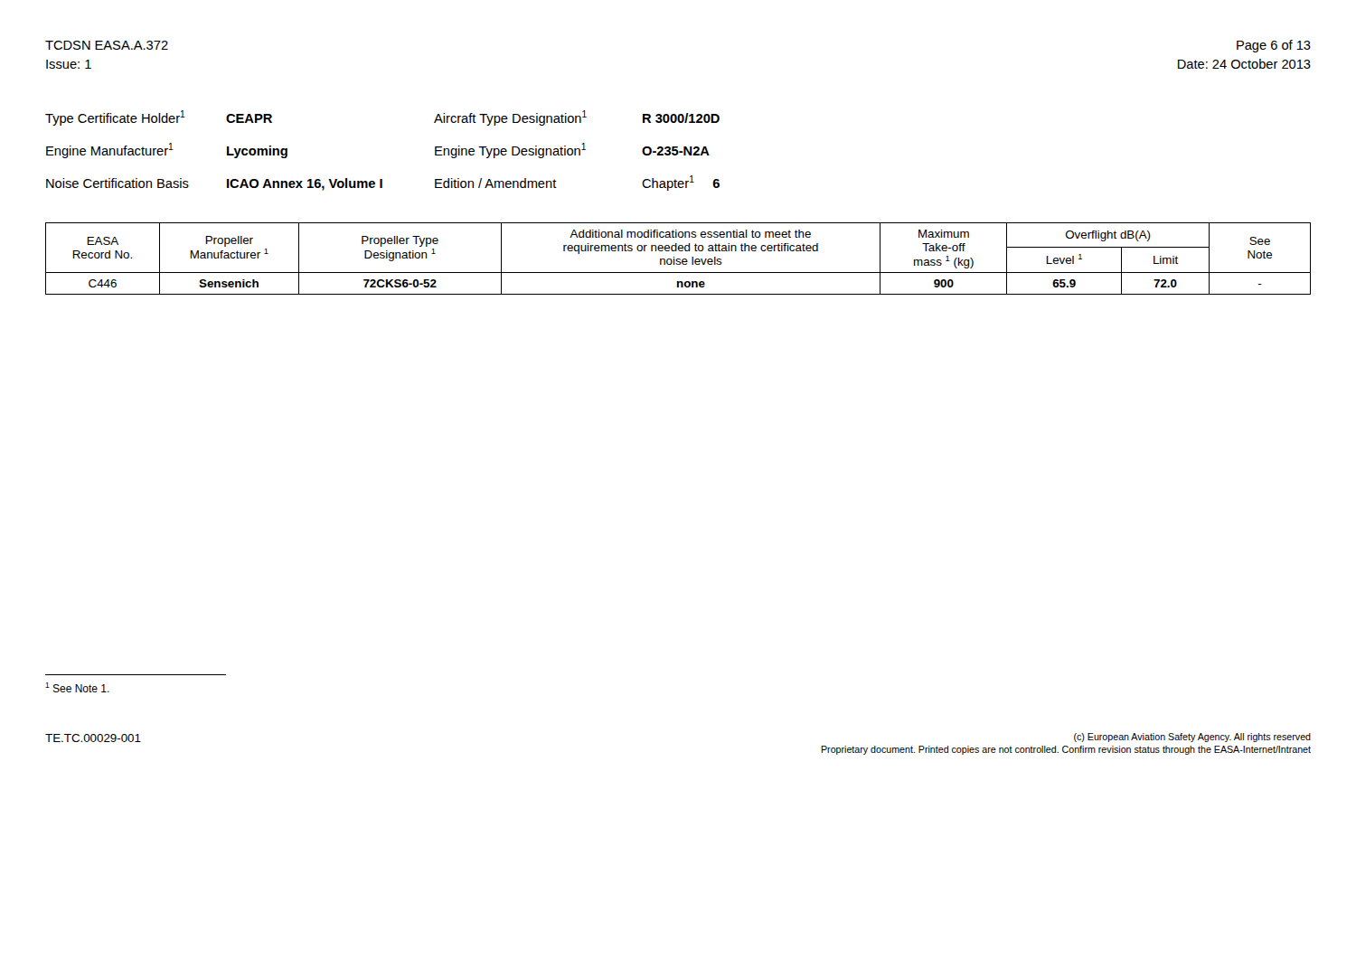TCDSN EASA.A.372
Issue: 1
Page 6 of 13
Date: 24 October 2013
Type Certificate Holder1 CEAPR Aircraft Type Designation1 R 3000/120D
Engine Manufacturer1 Lycoming Engine Type Designation1 O-235-N2A
Noise Certification Basis ICAO Annex 16, Volume I Edition / Amendment Chapter1 6
| EASA Record No. | Propeller Manufacturer 1 | Propeller Type Designation 1 | Additional modifications essential to meet the requirements or needed to attain the certificated noise levels | Maximum Take-off mass 1 (kg) | Overflight dB(A) | See Note |
| --- | --- | --- | --- | --- | --- | --- |
| Level 1 | Limit |
| C446 | Sensenich | 72CKS6-0-52 | none | 900 | 65.9 | 72.0 | - |
1 See Note 1.
TE.TC.00029-001
(c) European Aviation Safety Agency. All rights reserved
Proprietary document. Printed copies are not controlled. Confirm revision status through the EASA-Internet/Intranet